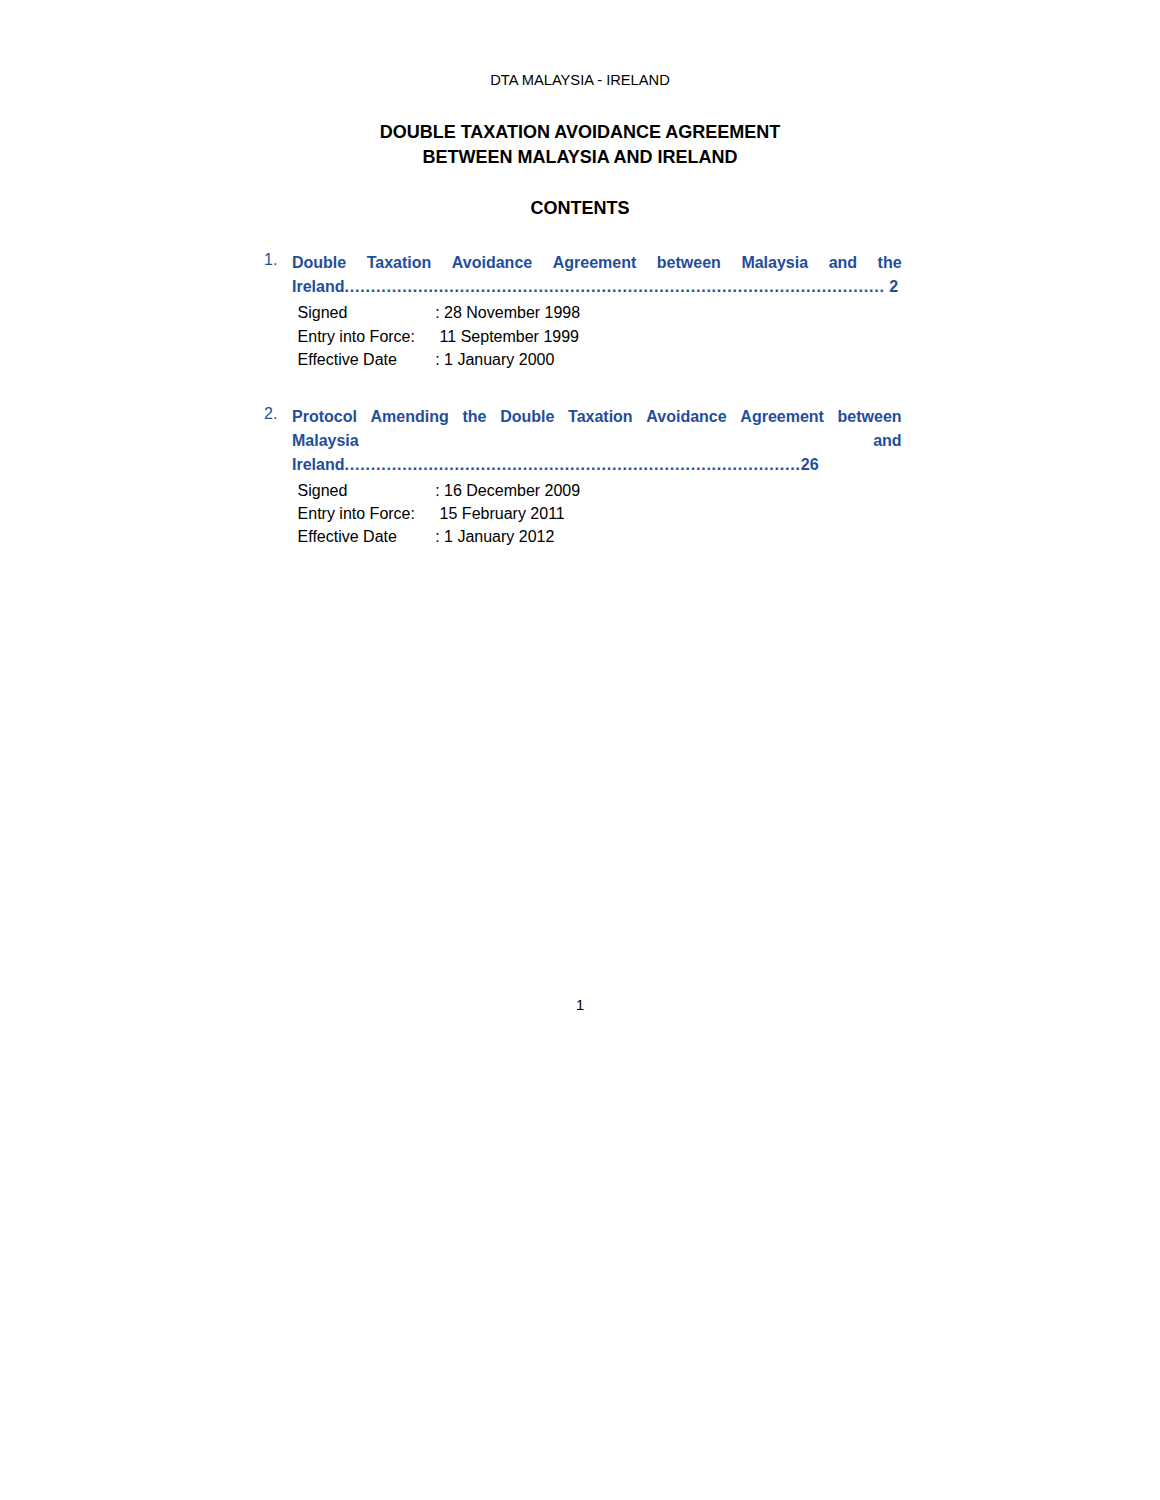DTA MALAYSIA - IRELAND
DOUBLE TAXATION AVOIDANCE AGREEMENT
BETWEEN MALAYSIA AND IRELAND
CONTENTS
Double Taxation Avoidance Agreement between Malaysia and the Ireland....................................................................................................... 2
Signed: 28 November 1998
Entry into Force: 11 September 1999
Effective Date: 1 January 2000
Protocol Amending the Double Taxation Avoidance Agreement between Malaysia and Ireland....................................................................................... 26
Signed: 16 December 2009
Entry into Force: 15 February 2011
Effective Date: 1 January 2012
1